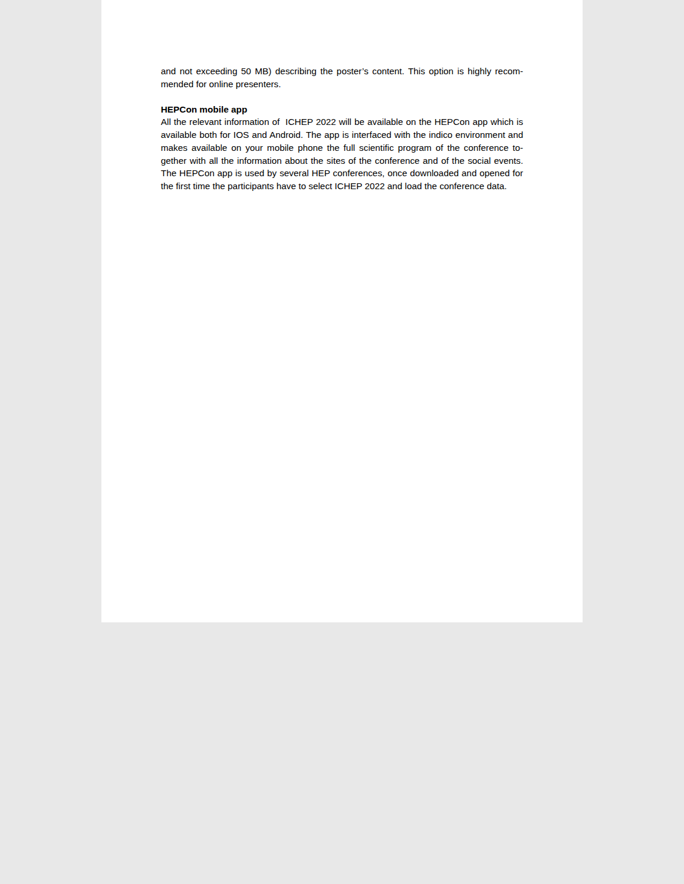and not exceeding 50 MB) describing the poster’s content. This option is highly recommended for online presenters.
HEPCon mobile app
All the relevant information of ICHEP 2022 will be available on the HEPCon app which is available both for IOS and Android. The app is interfaced with the indico environment and makes available on your mobile phone the full scientific program of the conference together with all the information about the sites of the conference and of the social events. The HEPCon app is used by several HEP conferences, once downloaded and opened for the first time the participants have to select ICHEP 2022 and load the conference data.